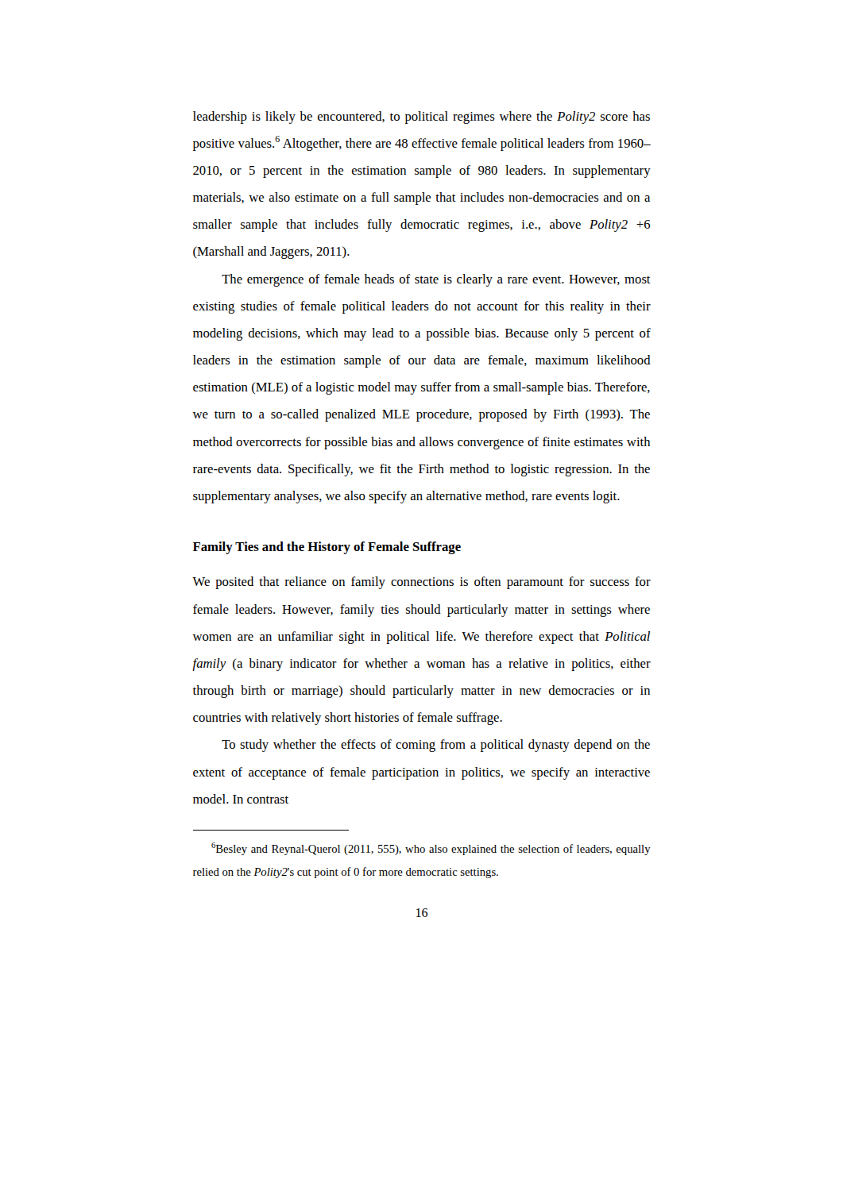leadership is likely be encountered, to political regimes where the Polity2 score has positive values.6 Altogether, there are 48 effective female political leaders from 1960–2010, or 5 percent in the estimation sample of 980 leaders. In supplementary materials, we also estimate on a full sample that includes non-democracies and on a smaller sample that includes fully democratic regimes, i.e., above Polity2 +6 (Marshall and Jaggers, 2011).
The emergence of female heads of state is clearly a rare event. However, most existing studies of female political leaders do not account for this reality in their modeling decisions, which may lead to a possible bias. Because only 5 percent of leaders in the estimation sample of our data are female, maximum likelihood estimation (MLE) of a logistic model may suffer from a small-sample bias. Therefore, we turn to a so-called penalized MLE procedure, proposed by Firth (1993). The method overcorrects for possible bias and allows convergence of finite estimates with rare-events data. Specifically, we fit the Firth method to logistic regression. In the supplementary analyses, we also specify an alternative method, rare events logit.
Family Ties and the History of Female Suffrage
We posited that reliance on family connections is often paramount for success for female leaders. However, family ties should particularly matter in settings where women are an unfamiliar sight in political life. We therefore expect that Political family (a binary indicator for whether a woman has a relative in politics, either through birth or marriage) should particularly matter in new democracies or in countries with relatively short histories of female suffrage.
To study whether the effects of coming from a political dynasty depend on the extent of acceptance of female participation in politics, we specify an interactive model. In contrast
6Besley and Reynal-Querol (2011, 555), who also explained the selection of leaders, equally relied on the Polity2's cut point of 0 for more democratic settings.
16